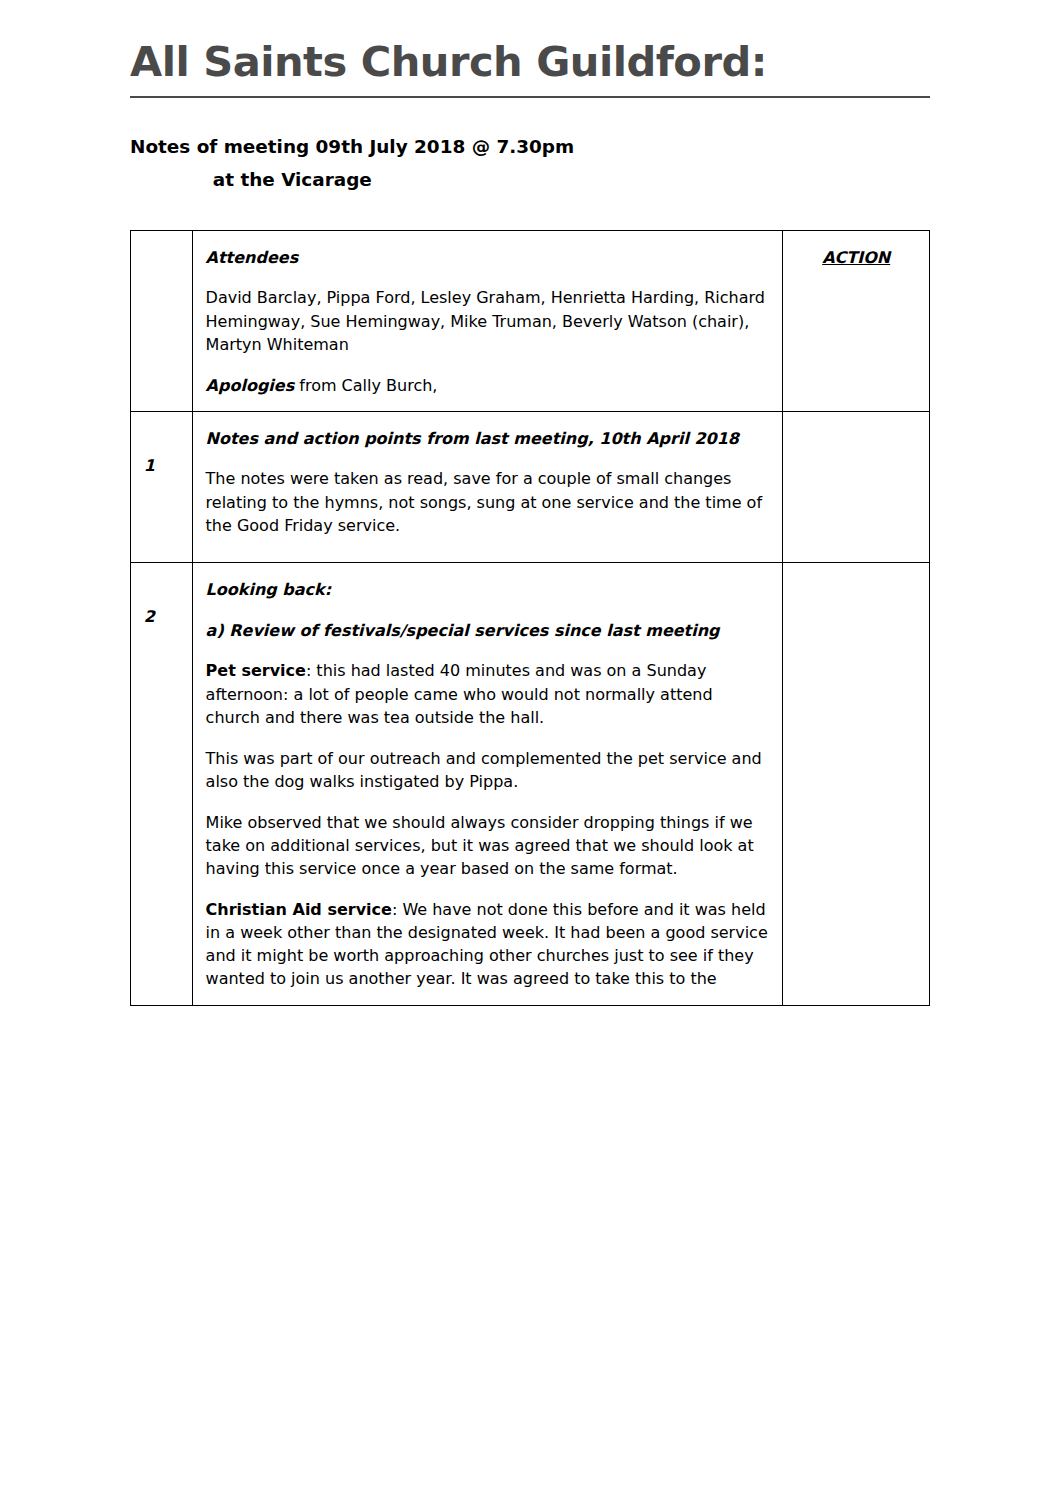All Saints Church Guildford:
Notes of meeting 09th July 2018 @ 7.30pm
at the Vicarage
| | Attendees David Barclay, Pippa Ford, Lesley Graham, Henrietta Harding, Richard Hemingway, Sue Hemingway, Mike Truman, Beverly Watson (chair), Martyn Whiteman Apologies from Cally Burch, | ACTION |
| 1 | Notes and action points from last meeting, 10th April 2018 The notes were taken as read, save for a couple of small changes relating to the hymns, not songs, sung at one service and the time of the Good Friday service. | |
| 2 | Looking back: a) Review of festivals/special services since last meeting Pet service : this had lasted 40 minutes and was on a Sunday afternoon: a lot of people came who would not normally attend church and there was tea outside the hall. This was part of our outreach and complemented the pet service and also the dog walks instigated by Pippa. Mike observed that we should always consider dropping things if we take on additional services, but it was agreed that we should look at having this service once a year based on the same format. Christian Aid service : We have not done this before and it was held in a week other than the designated week. It had been a good service and it might be worth approaching other churches just to see if they wanted to join us another year. It was agreed to take this to the | |